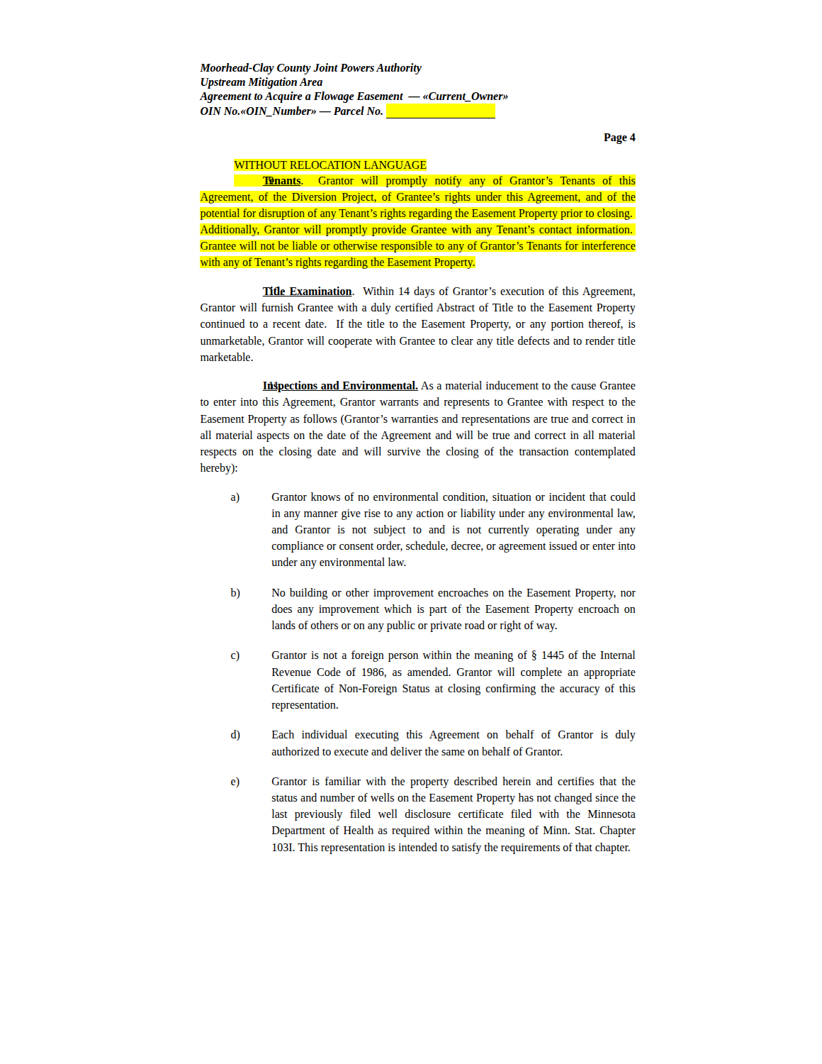Moorhead-Clay County Joint Powers Authority
Upstream Mitigation Area
Agreement to Acquire a Flowage Easement — «Current_Owner»
OIN No.«OIN_Number» — Parcel No.
Page 4
WITHOUT RELOCATION LANGUAGE
9. Tenants. Grantor will promptly notify any of Grantor’s Tenants of this Agreement, of the Diversion Project, of Grantee’s rights under this Agreement, and of the potential for disruption of any Tenant’s rights regarding the Easement Property prior to closing. Additionally, Grantor will promptly provide Grantee with any Tenant’s contact information. Grantee will not be liable or otherwise responsible to any of Grantor’s Tenants for interference with any of Tenant’s rights regarding the Easement Property.
10. Title Examination. Within 14 days of Grantor’s execution of this Agreement, Grantor will furnish Grantee with a duly certified Abstract of Title to the Easement Property continued to a recent date. If the title to the Easement Property, or any portion thereof, is unmarketable, Grantor will cooperate with Grantee to clear any title defects and to render title marketable.
11. Inspections and Environmental. As a material inducement to the cause Grantee to enter into this Agreement, Grantor warrants and represents to Grantee with respect to the Easement Property as follows (Grantor’s warranties and representations are true and correct in all material aspects on the date of the Agreement and will be true and correct in all material respects on the closing date and will survive the closing of the transaction contemplated hereby):
a) Grantor knows of no environmental condition, situation or incident that could in any manner give rise to any action or liability under any environmental law, and Grantor is not subject to and is not currently operating under any compliance or consent order, schedule, decree, or agreement issued or enter into under any environmental law.
b) No building or other improvement encroaches on the Easement Property, nor does any improvement which is part of the Easement Property encroach on lands of others or on any public or private road or right of way.
c) Grantor is not a foreign person within the meaning of § 1445 of the Internal Revenue Code of 1986, as amended. Grantor will complete an appropriate Certificate of Non-Foreign Status at closing confirming the accuracy of this representation.
d) Each individual executing this Agreement on behalf of Grantor is duly authorized to execute and deliver the same on behalf of Grantor.
e) Grantor is familiar with the property described herein and certifies that the status and number of wells on the Easement Property has not changed since the last previously filed well disclosure certificate filed with the Minnesota Department of Health as required within the meaning of Minn. Stat. Chapter 103I. This representation is intended to satisfy the requirements of that chapter.